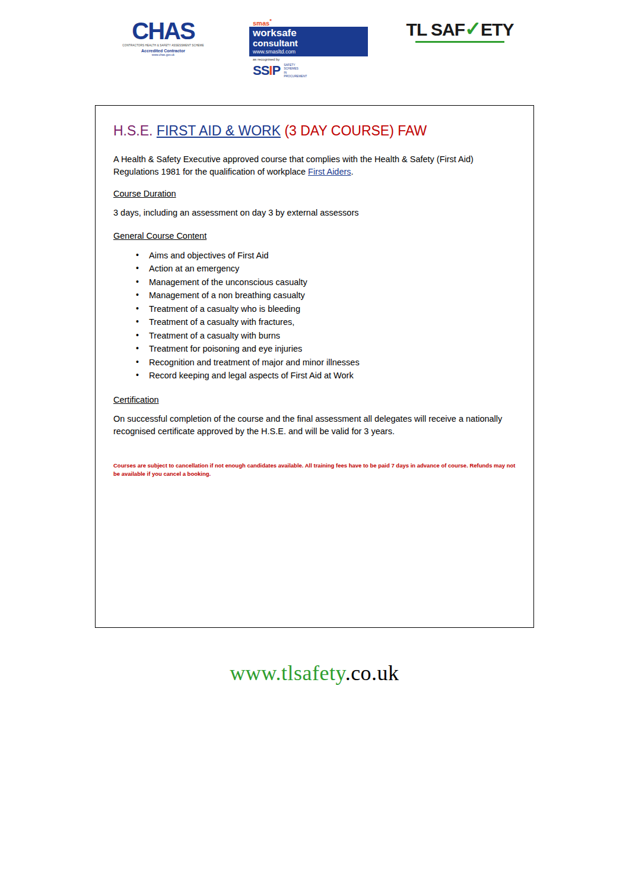CHAS
CONTRACTORS HEALTH & SAFETY ASSESSMENT SCHEME
Accredited Contractor
www.chas.gov.uk
smas*
worksafe
consultant
www.smasltd.com
as recognised by
SSIP
SAFETY
SCHEMES
IN
PROCUREMENT
TL SAF✓ETY
H.S.E. FIRST AID & WORK (3 DAY COURSE) FAW
A Health & Safety Executive approved course that complies with the Health & Safety (First Aid) Regulations 1981 for the qualification of workplace First Aiders.
Course Duration
3 days, including an assessment on day 3 by external assessors
General Course Content
Aims and objectives of First Aid
Action at an emergency
Management of the unconscious casualty
Management of a non breathing casualty
Treatment of a casualty who is bleeding
Treatment of a casualty with fractures,
Treatment of a casualty with burns
Treatment for poisoning and eye injuries
Recognition and treatment of major and minor illnesses
Record keeping and legal aspects of First Aid at Work
Certification
On successful completion of the course and the final assessment all delegates will receive a nationally recognised certificate approved by the H.S.E. and will be valid for 3 years.
Courses are subject to cancellation if not enough candidates available. All training fees have to be paid 7 days in advance of course. Refunds may not be available if you cancel a booking.
www.tlsafety.co.uk